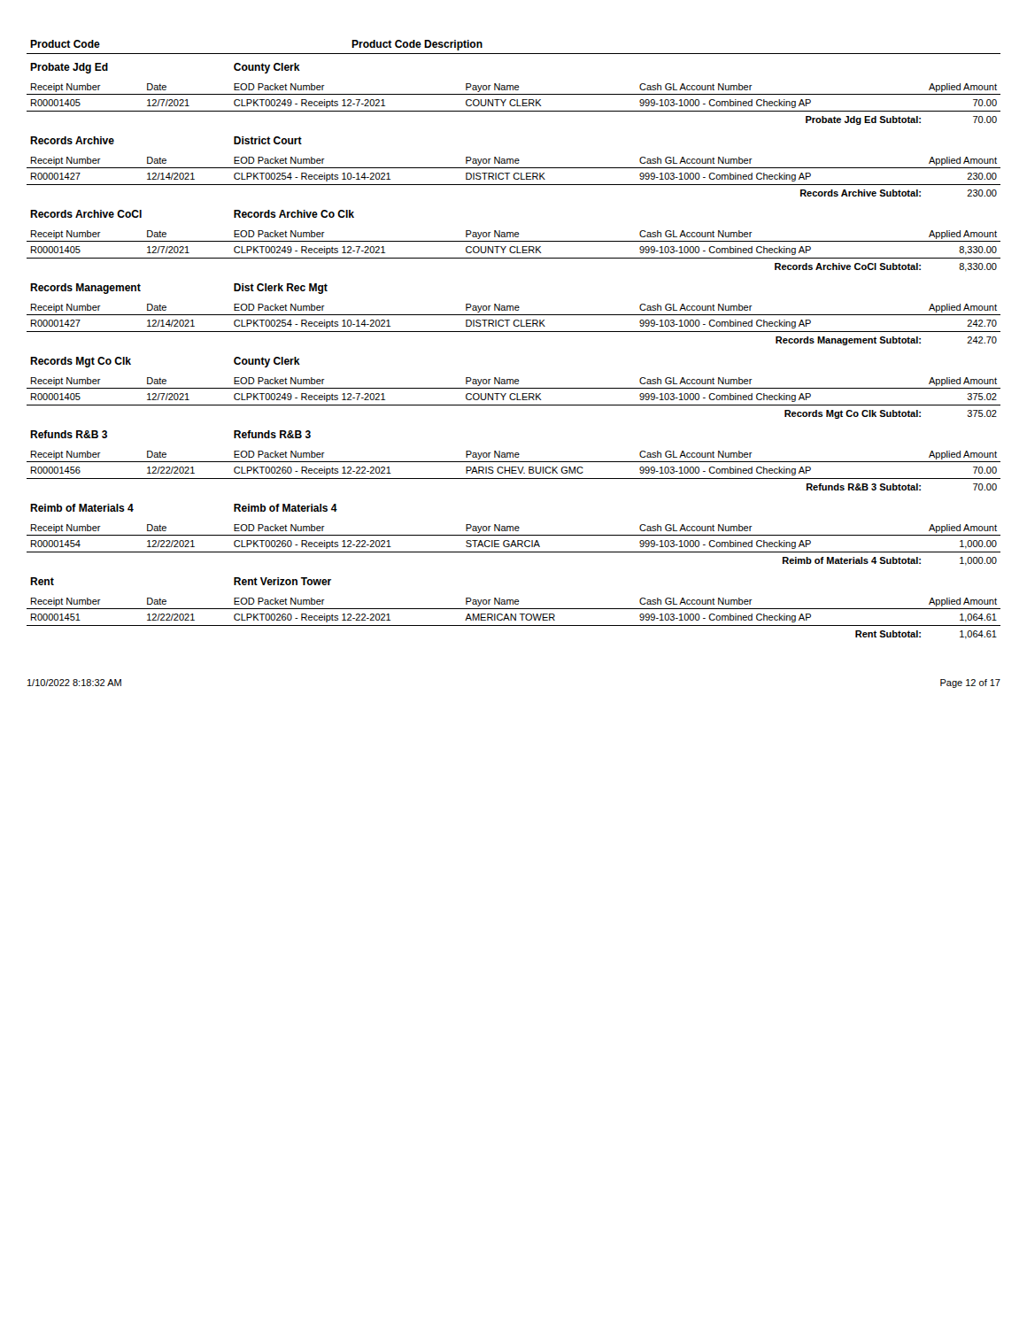| Product Code | Product Code Description |
| --- | --- |
| Probate Jdg Ed | County Clerk |
| Receipt Number | Date | EOD Packet Number | Payor Name | Cash GL Account Number | Applied Amount |
| R00001405 | 12/7/2021 | CLPKT00249 - Receipts 12-7-2021 | COUNTY CLERK | 999-103-1000 - Combined Checking AP | 70.00 |
| Probate Jdg Ed Subtotal: | 70.00 |
| Records Archive | District Court |
| Receipt Number | Date | EOD Packet Number | Payor Name | Cash GL Account Number | Applied Amount |
| R00001427 | 12/14/2021 | CLPKT00254 - Receipts 10-14-2021 | DISTRICT CLERK | 999-103-1000 - Combined Checking AP | 230.00 |
| Records Archive Subtotal: | 230.00 |
| Records Archive CoCl | Records Archive Co Clk |
| Receipt Number | Date | EOD Packet Number | Payor Name | Cash GL Account Number | Applied Amount |
| R00001405 | 12/7/2021 | CLPKT00249 - Receipts 12-7-2021 | COUNTY CLERK | 999-103-1000 - Combined Checking AP | 8,330.00 |
| Records Archive CoCl Subtotal: | 8,330.00 |
| Records Management | Dist Clerk Rec Mgt |
| Receipt Number | Date | EOD Packet Number | Payor Name | Cash GL Account Number | Applied Amount |
| R00001427 | 12/14/2021 | CLPKT00254 - Receipts 10-14-2021 | DISTRICT CLERK | 999-103-1000 - Combined Checking AP | 242.70 |
| Records Management Subtotal: | 242.70 |
| Records Mgt Co Clk | County Clerk |
| Receipt Number | Date | EOD Packet Number | Payor Name | Cash GL Account Number | Applied Amount |
| R00001405 | 12/7/2021 | CLPKT00249 - Receipts 12-7-2021 | COUNTY CLERK | 999-103-1000 - Combined Checking AP | 375.02 |
| Records Mgt Co Clk Subtotal: | 375.02 |
| Refunds R&B 3 | Refunds R&B 3 |
| Receipt Number | Date | EOD Packet Number | Payor Name | Cash GL Account Number | Applied Amount |
| R00001456 | 12/22/2021 | CLPKT00260 - Receipts 12-22-2021 | PARIS CHEV. BUICK GMC | 999-103-1000 - Combined Checking AP | 70.00 |
| Refunds R&B 3 Subtotal: | 70.00 |
| Reimb of Materials 4 | Reimb of Materials 4 |
| Receipt Number | Date | EOD Packet Number | Payor Name | Cash GL Account Number | Applied Amount |
| R00001454 | 12/22/2021 | CLPKT00260 - Receipts 12-22-2021 | STACIE GARCIA | 999-103-1000 - Combined Checking AP | 1,000.00 |
| Reimb of Materials 4 Subtotal: | 1,000.00 |
| Rent | Rent Verizon Tower |
| Receipt Number | Date | EOD Packet Number | Payor Name | Cash GL Account Number | Applied Amount |
| R00001451 | 12/22/2021 | CLPKT00260 - Receipts 12-22-2021 | AMERICAN TOWER | 999-103-1000 - Combined Checking AP | 1,064.61 |
| Rent Subtotal: | 1,064.61 |
1/10/2022 8:18:32 AM Page 12 of 17